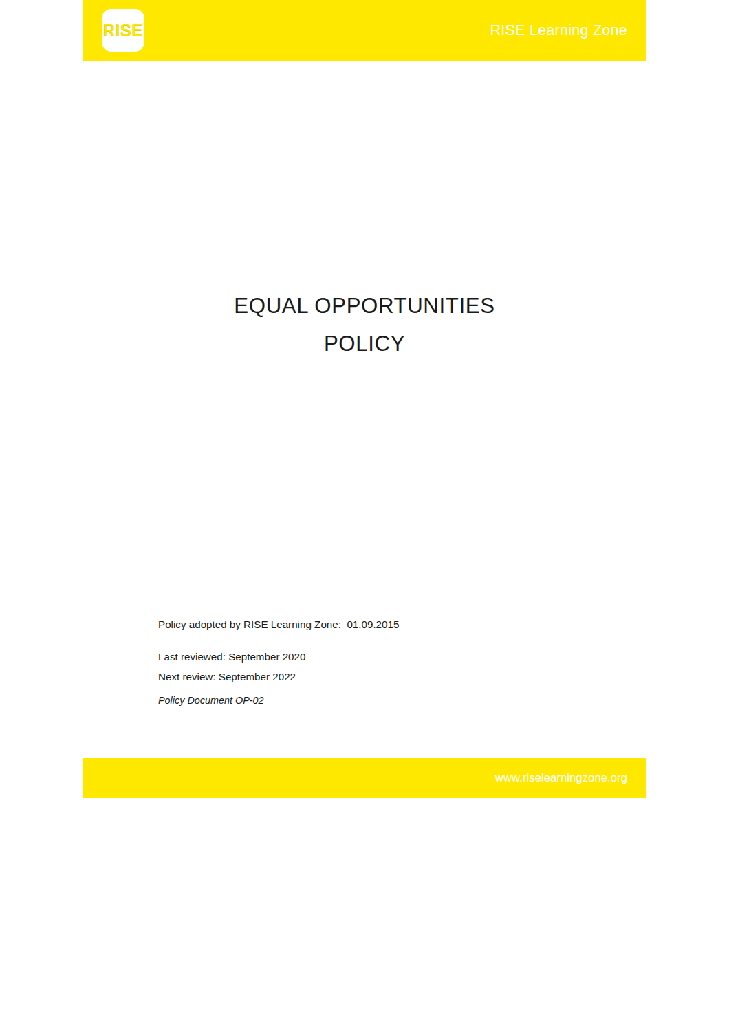RISE
RISE Learning Zone
EQUAL OPPORTUNITIESPOLICY
Policy adopted by RISE Learning Zone: 01.09.2015
Last reviewed: September 2020
Next review: September 2022
Policy Document OP-02
www.riselearningzone.org